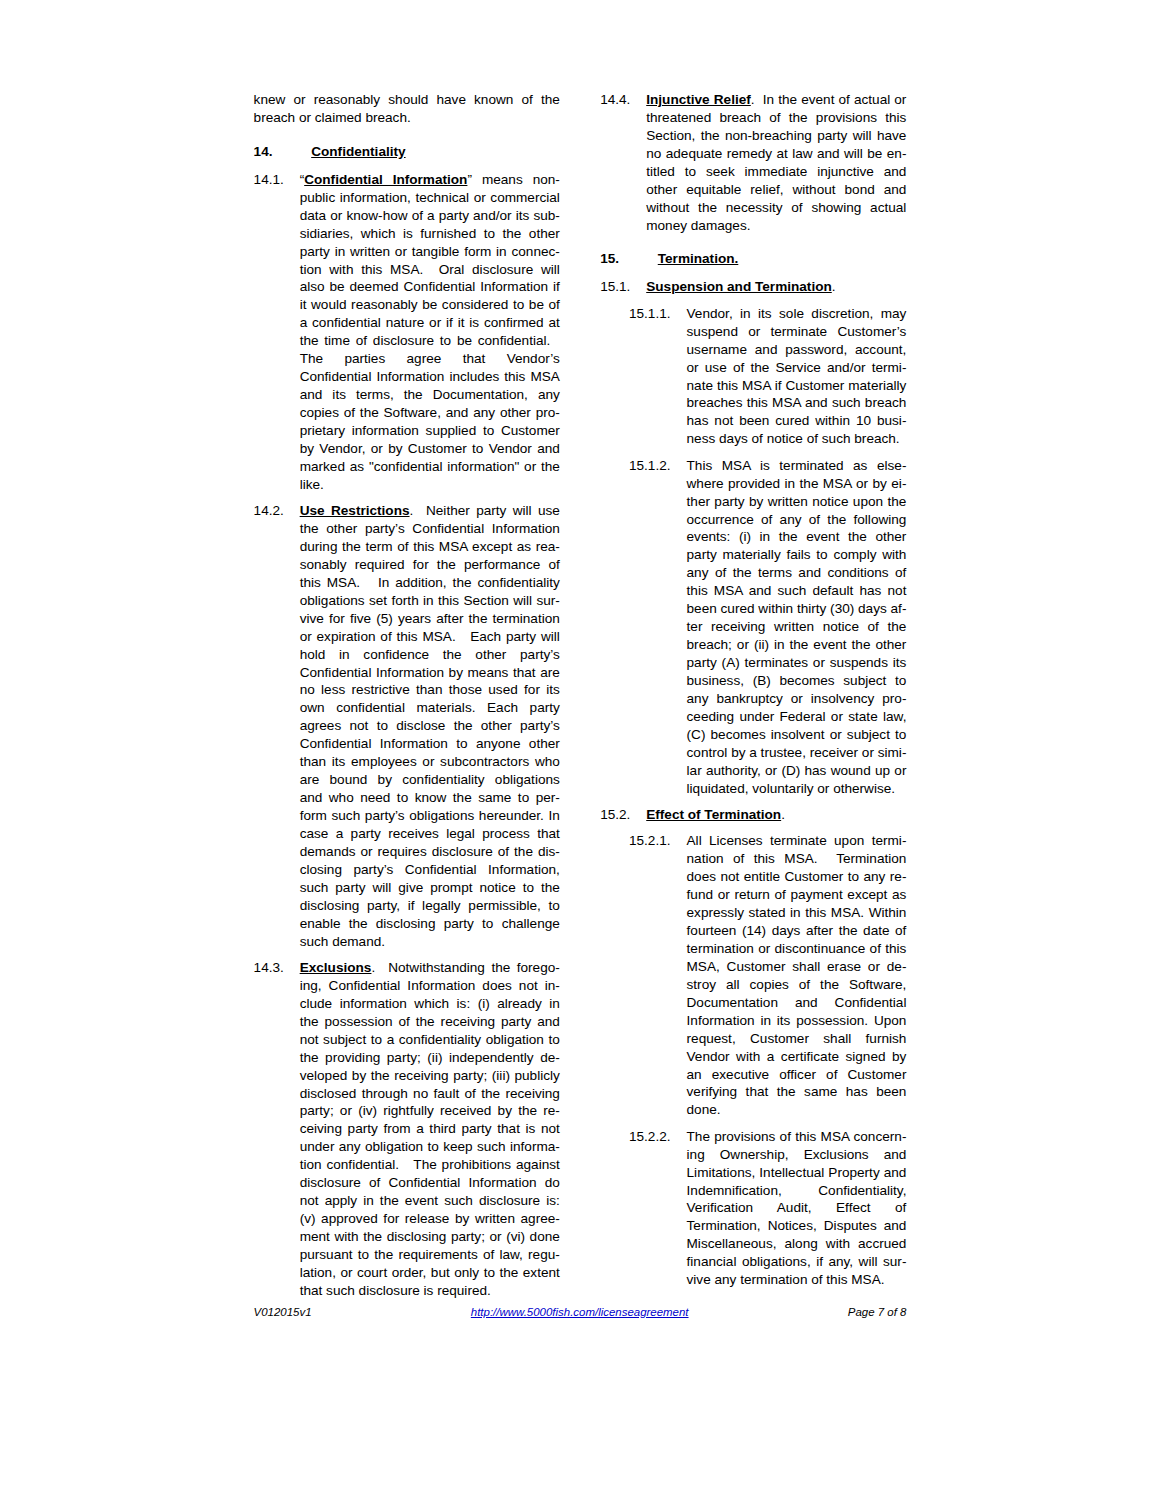knew or reasonably should have known of the breach or claimed breach.
14. Confidentiality
14.1. “Confidential Information” means non-public information, technical or commercial data or know-how of a party and/or its subsidiaries, which is furnished to the other party in written or tangible form in connection with this MSA. Oral disclosure will also be deemed Confidential Information if it would reasonably be considered to be of a confidential nature or if it is confirmed at the time of disclosure to be confidential. The parties agree that Vendor’s Confidential Information includes this MSA and its terms, the Documentation, any copies of the Software, and any other proprietary information supplied to Customer by Vendor, or by Customer to Vendor and marked as "confidential information" or the like.
14.2. Use Restrictions. Neither party will use the other party’s Confidential Information during the term of this MSA except as reasonably required for the performance of this MSA. In addition, the confidentiality obligations set forth in this Section will survive for five (5) years after the termination or expiration of this MSA. Each party will hold in confidence the other party’s Confidential Information by means that are no less restrictive than those used for its own confidential materials. Each party agrees not to disclose the other party’s Confidential Information to anyone other than its employees or subcontractors who are bound by confidentiality obligations and who need to know the same to perform such party’s obligations hereunder. In case a party receives legal process that demands or requires disclosure of the disclosing party’s Confidential Information, such party will give prompt notice to the disclosing party, if legally permissible, to enable the disclosing party to challenge such demand.
14.3. Exclusions. Notwithstanding the foregoing, Confidential Information does not include information which is: (i) already in the possession of the receiving party and not subject to a confidentiality obligation to the providing party; (ii) independently developed by the receiving party; (iii) publicly disclosed through no fault of the receiving party; or (iv) rightfully received by the receiving party from a third party that is not under any obligation to keep such information confidential. The prohibitions against disclosure of Confidential Information do not apply in the event such disclosure is: (v) approved for release by written agreement with the disclosing party; or (vi) done pursuant to the requirements of law, regulation, or court order, but only to the extent that such disclosure is required.
14.4. Injunctive Relief. In the event of actual or threatened breach of the provisions this Section, the non-breaching party will have no adequate remedy at law and will be entitled to seek immediate injunctive and other equitable relief, without bond and without the necessity of showing actual money damages.
15. Termination.
15.1. Suspension and Termination.
15.1.1. Vendor, in its sole discretion, may suspend or terminate Customer’s username and password, account, or use of the Service and/or terminate this MSA if Customer materially breaches this MSA and such breach has not been cured within 10 business days of notice of such breach.
15.1.2. This MSA is terminated as elsewhere provided in the MSA or by either party by written notice upon the occurrence of any of the following events: (i) in the event the other party materially fails to comply with any of the terms and conditions of this MSA and such default has not been cured within thirty (30) days after receiving written notice of the breach; or (ii) in the event the other party (A) terminates or suspends its business, (B) becomes subject to any bankruptcy or insolvency proceeding under Federal or state law, (C) becomes insolvent or subject to control by a trustee, receiver or similar authority, or (D) has wound up or liquidated, voluntarily or otherwise.
15.2. Effect of Termination.
15.2.1. All Licenses terminate upon termination of this MSA. Termination does not entitle Customer to any refund or return of payment except as expressly stated in this MSA. Within fourteen (14) days after the date of termination or discontinuance of this MSA, Customer shall erase or destroy all copies of the Software, Documentation and Confidential Information in its possession. Upon request, Customer shall furnish Vendor with a certificate signed by an executive officer of Customer verifying that the same has been done.
15.2.2. The provisions of this MSA concerning Ownership, Exclusions and Limitations, Intellectual Property and Indemnification, Confidentiality, Verification Audit, Effect of Termination, Notices, Disputes and Miscellaneous, along with accrued financial obligations, if any, will survive any termination of this MSA.
V012015v1 http://www.5000fish.com/licenseagreement Page 7 of 8